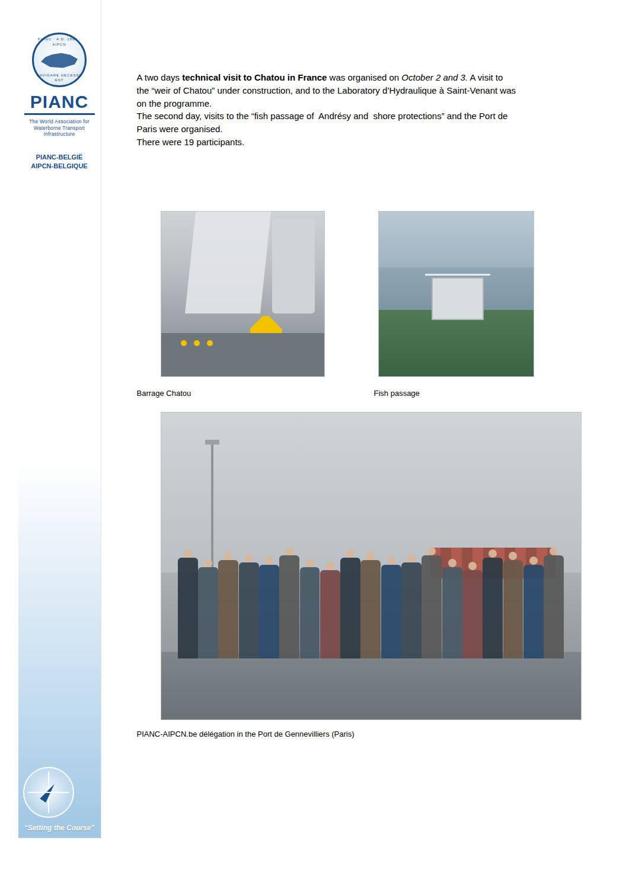PIANC · A.D. 1885 · AIPCN NAVIGARE NECESSE EST
PIANC
The World Association for
Waterborne Transport Infrastructure
PIANC-BELGIË
AIPCN-BELGIQUE
“Setting the Course”
A two days technical visit to Chatou in France was organised on October 2 and 3. A visit to the “weir of Chatou” under construction, and to the Laboratory d’Hydraulique à Saint-Venant was on the programme.
The second day, visits to the “fish passage of Andrésy and shore protections” and the Port de Paris were organised.
There were 19 participants.
Barrage Chatou
Fish passage
PIANC-AIPCN.be délégation in the Port de Gennevilliers (Paris)